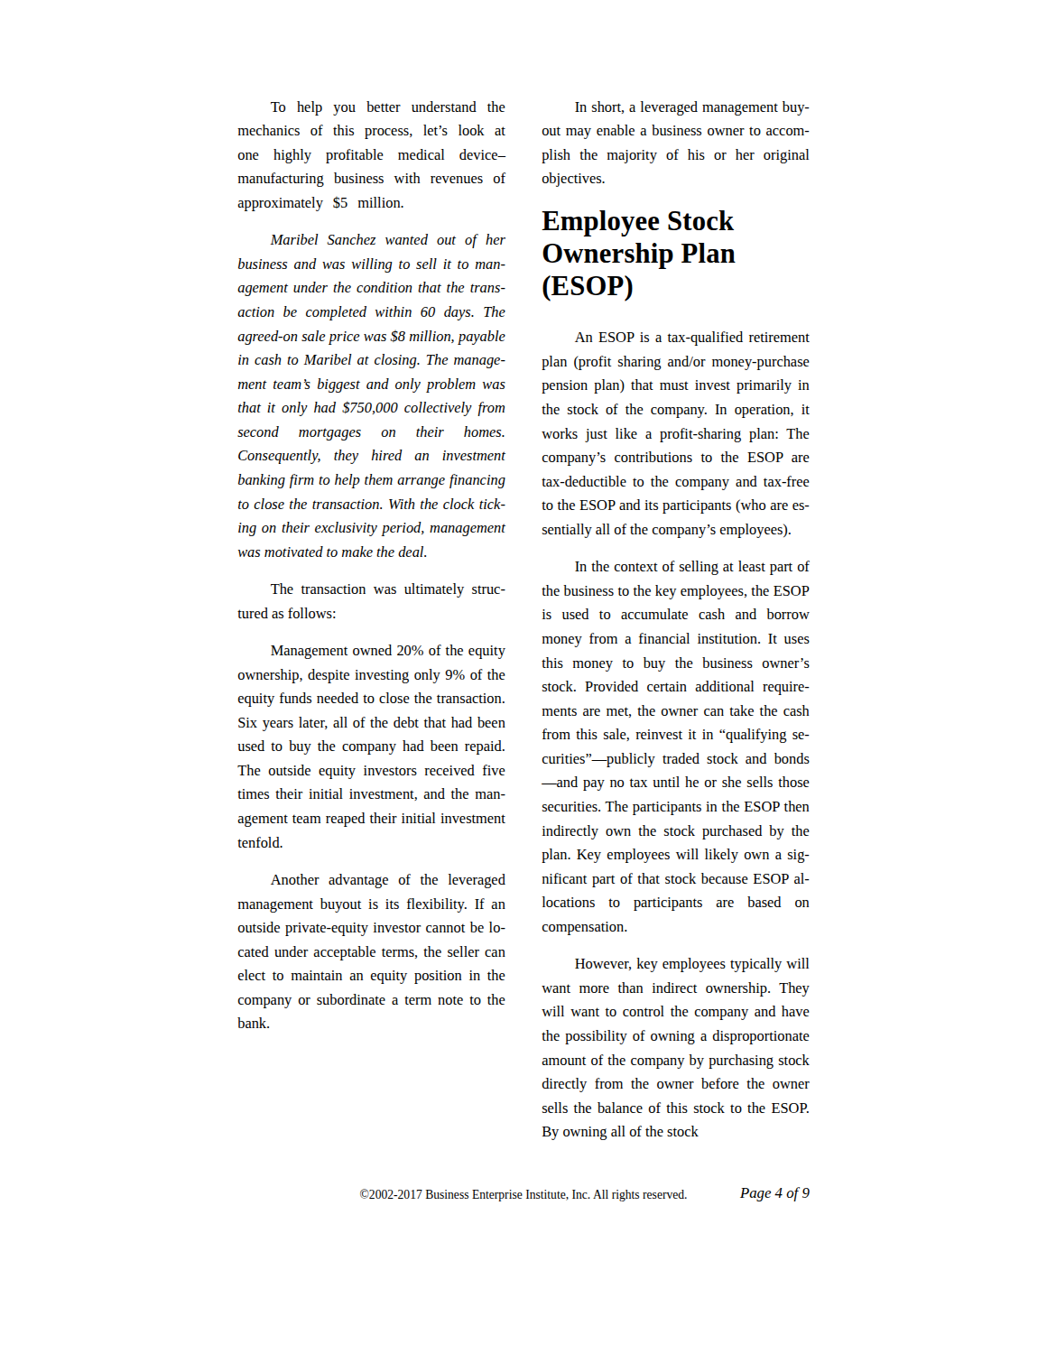To help you better understand the mechanics of this process, let’s look at one highly profitable medical device–manufacturing business with revenues of approximately $5 million.
Maribel Sanchez wanted out of her business and was willing to sell it to management under the condition that the transaction be completed within 60 days. The agreed-on sale price was $8 million, payable in cash to Maribel at closing. The management team’s biggest and only problem was that it only had $750,000 collectively from second mortgages on their homes. Consequently, they hired an investment banking firm to help them arrange financing to close the transaction. With the clock ticking on their exclusivity period, management was motivated to make the deal.
The transaction was ultimately structured as follows:
Management owned 20% of the equity ownership, despite investing only 9% of the equity funds needed to close the transaction. Six years later, all of the debt that had been used to buy the company had been repaid. The outside equity investors received five times their initial investment, and the management team reaped their initial investment tenfold.
Another advantage of the leveraged management buyout is its flexibility. If an outside private-equity investor cannot be located under acceptable terms, the seller can elect to maintain an equity position in the company or subordinate a term note to the bank.
In short, a leveraged management buyout may enable a business owner to accomplish the majority of his or her original objectives.
Employee Stock Ownership Plan (ESOP)
An ESOP is a tax-qualified retirement plan (profit sharing and/or money-purchase pension plan) that must invest primarily in the stock of the company. In operation, it works just like a profit-sharing plan: The company’s contributions to the ESOP are tax-deductible to the company and tax-free to the ESOP and its participants (who are essentially all of the company’s employees).
In the context of selling at least part of the business to the key employees, the ESOP is used to accumulate cash and borrow money from a financial institution. It uses this money to buy the business owner’s stock. Provided certain additional requirements are met, the owner can take the cash from this sale, reinvest it in “qualifying securities”—publicly traded stock and bonds—and pay no tax until he or she sells those securities. The participants in the ESOP then indirectly own the stock purchased by the plan. Key employees will likely own a significant part of that stock because ESOP allocations to participants are based on compensation.
However, key employees typically will want more than indirect ownership. They will want to control the company and have the possibility of owning a disproportionate amount of the company by purchasing stock directly from the owner before the owner sells the balance of this stock to the ESOP. By owning all of the stock
©2002-2017 Business Enterprise Institute, Inc. All rights reserved.
Page 4 of 9